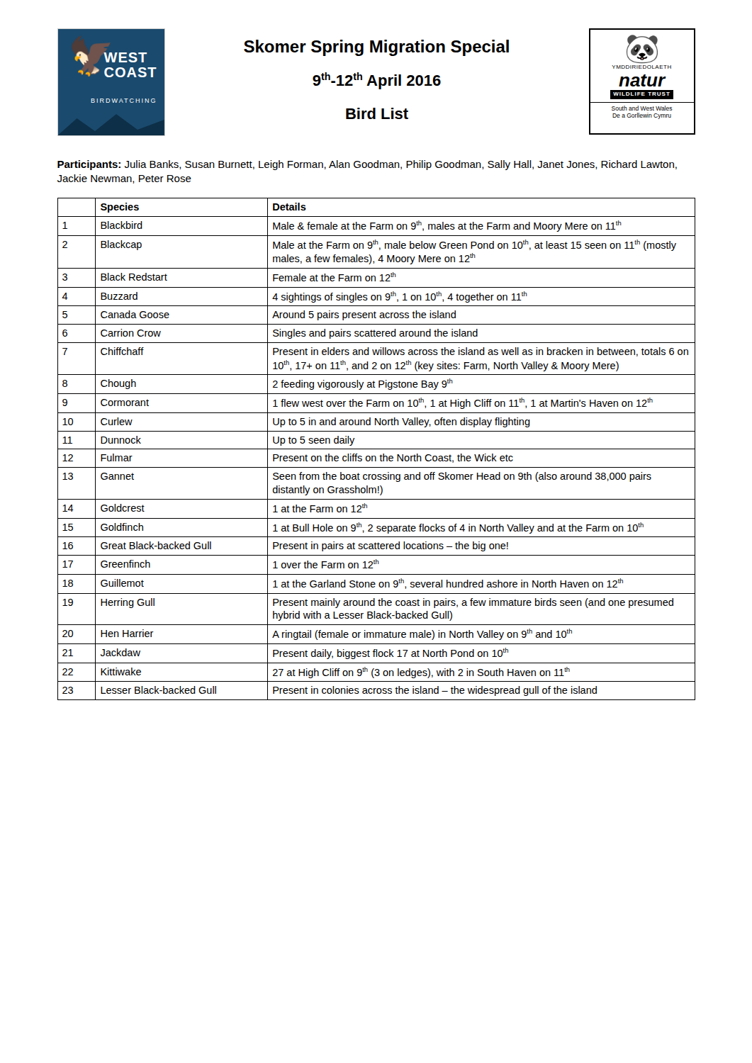🦅
WEST
COAST
BIRDWATCHING
Skomer Spring Migration Special
9th-12th April 2016
Bird List
🐼
YMDDIRIEDOLAETH
natur
WILDLIFE TRUST
South and West Wales
De a Gorllewin Cymru
Participants: Julia Banks, Susan Burnett, Leigh Forman, Alan Goodman, Philip Goodman, Sally Hall, Janet Jones, Richard Lawton, Jackie Newman, Peter Rose
| | Species | Details |
| --- | --- | --- |
| 1 | Blackbird | Male & female at the Farm on 9 th , males at the Farm and Moory Mere on 11 th |
| 2 | Blackcap | Male at the Farm on 9 th , male below Green Pond on 10 th , at least 15 seen on 11 th (mostly males, a few females), 4 Moory Mere on 12 th |
| 3 | Black Redstart | Female at the Farm on 12 th |
| 4 | Buzzard | 4 sightings of singles on 9 th , 1 on 10 th , 4 together on 11 th |
| 5 | Canada Goose | Around 5 pairs present across the island |
| 6 | Carrion Crow | Singles and pairs scattered around the island |
| 7 | Chiffchaff | Present in elders and willows across the island as well as in bracken in between, totals 6 on 10 th , 17+ on 11 th , and 2 on 12 th (key sites: Farm, North Valley & Moory Mere) |
| 8 | Chough | 2 feeding vigorously at Pigstone Bay 9 th |
| 9 | Cormorant | 1 flew west over the Farm on 10 th , 1 at High Cliff on 11 th , 1 at Martin's Haven on 12 th |
| 10 | Curlew | Up to 5 in and around North Valley, often display flighting |
| 11 | Dunnock | Up to 5 seen daily |
| 12 | Fulmar | Present on the cliffs on the North Coast, the Wick etc |
| 13 | Gannet | Seen from the boat crossing and off Skomer Head on 9th (also around 38,000 pairs distantly on Grassholm!) |
| 14 | Goldcrest | 1 at the Farm on 12 th |
| 15 | Goldfinch | 1 at Bull Hole on 9 th , 2 separate flocks of 4 in North Valley and at the Farm on 10 th |
| 16 | Great Black-backed Gull | Present in pairs at scattered locations – the big one! |
| 17 | Greenfinch | 1 over the Farm on 12 th |
| 18 | Guillemot | 1 at the Garland Stone on 9 th , several hundred ashore in North Haven on 12 th |
| 19 | Herring Gull | Present mainly around the coast in pairs, a few immature birds seen (and one presumed hybrid with a Lesser Black-backed Gull) |
| 20 | Hen Harrier | A ringtail (female or immature male) in North Valley on 9 th and 10 th |
| 21 | Jackdaw | Present daily, biggest flock 17 at North Pond on 10 th |
| 22 | Kittiwake | 27 at High Cliff on 9 th (3 on ledges), with 2 in South Haven on 11 th |
| 23 | Lesser Black-backed Gull | Present in colonies across the island – the widespread gull of the island |